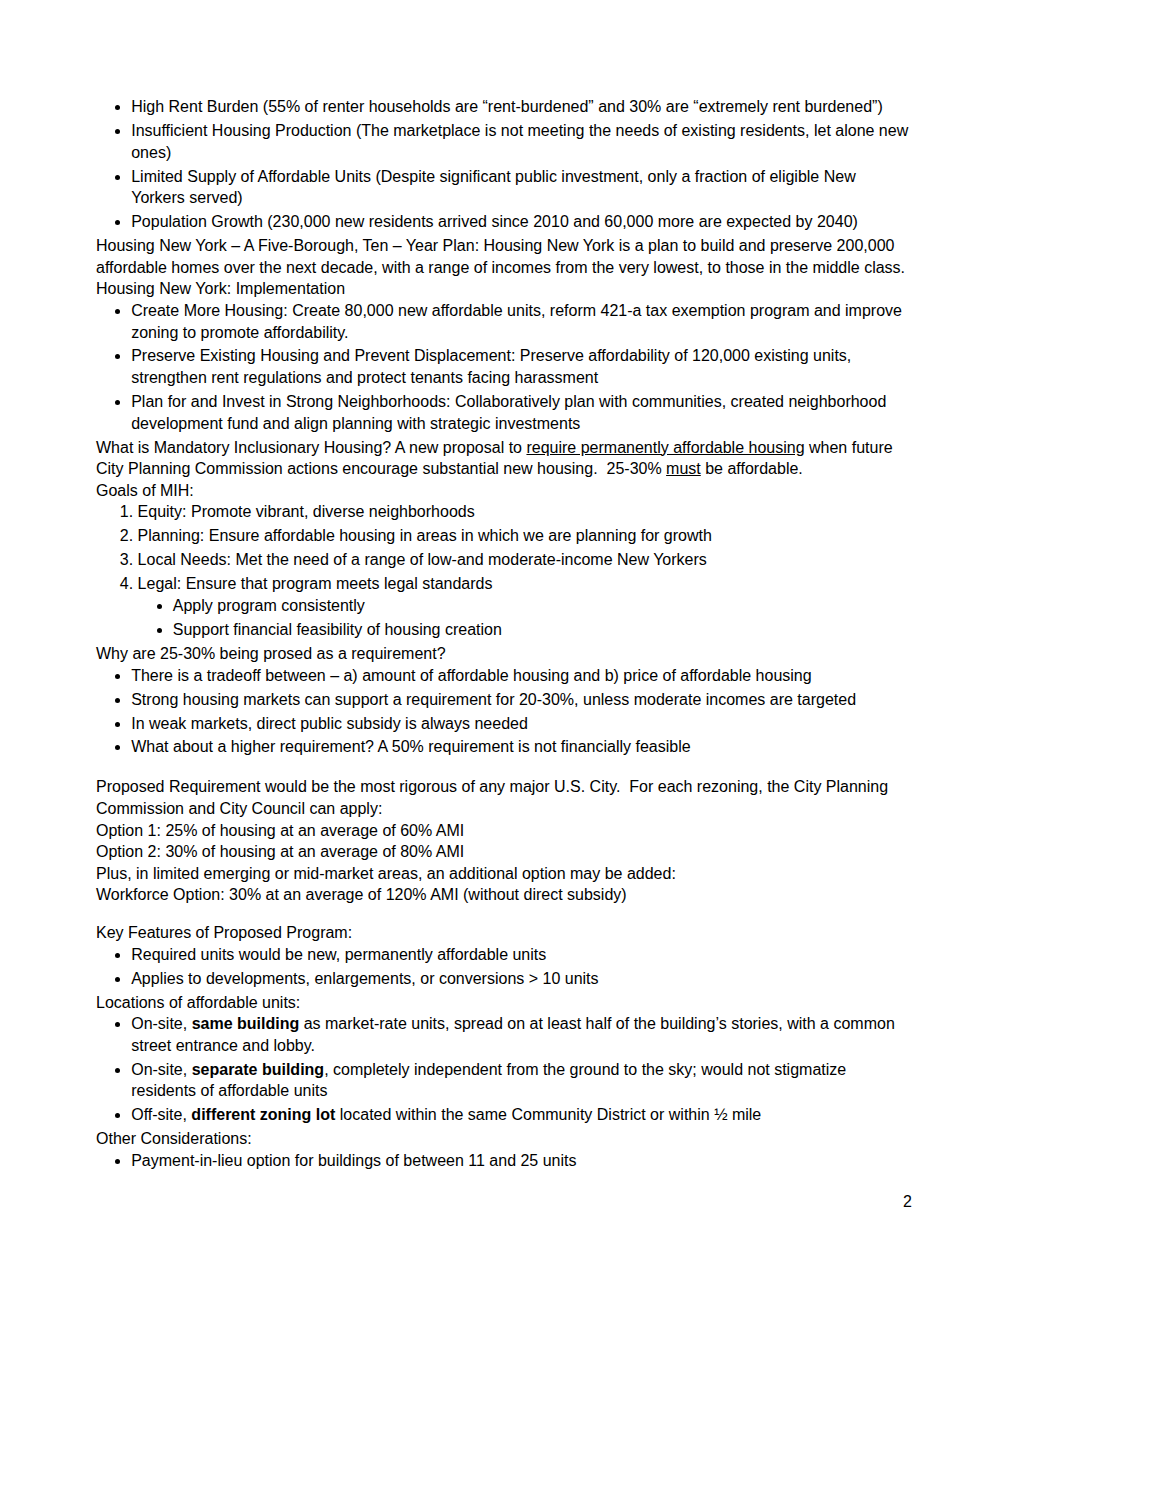High Rent Burden (55% of renter households are “rent-burdened” and 30% are “extremely rent burdened”)
Insufficient Housing Production (The marketplace is not meeting the needs of existing residents, let alone new ones)
Limited Supply of Affordable Units (Despite significant public investment, only a fraction of eligible New Yorkers served)
Population Growth (230,000 new residents arrived since 2010 and 60,000 more are expected by 2040)
Housing New York – A Five-Borough, Ten – Year Plan: Housing New York is a plan to build and preserve 200,000 affordable homes over the next decade, with a range of incomes from the very lowest, to those in the middle class.
Housing New York: Implementation
Create More Housing: Create 80,000 new affordable units, reform 421-a tax exemption program and improve zoning to promote affordability.
Preserve Existing Housing and Prevent Displacement: Preserve affordability of 120,000 existing units, strengthen rent regulations and protect tenants facing harassment
Plan for and Invest in Strong Neighborhoods: Collaboratively plan with communities, created neighborhood development fund and align planning with strategic investments
What is Mandatory Inclusionary Housing? A new proposal to require permanently affordable housing when future City Planning Commission actions encourage substantial new housing. 25-30% must be affordable.
Goals of MIH:
Equity: Promote vibrant, diverse neighborhoods
Planning: Ensure affordable housing in areas in which we are planning for growth
Local Needs: Met the need of a range of low-and moderate-income New Yorkers
Legal: Ensure that program meets legal standards
Apply program consistently
Support financial feasibility of housing creation
Why are 25-30% being prosed as a requirement?
There is a tradeoff between – a) amount of affordable housing and b) price of affordable housing
Strong housing markets can support a requirement for 20-30%, unless moderate incomes are targeted
In weak markets, direct public subsidy is always needed
What about a higher requirement? A 50% requirement is not financially feasible
Proposed Requirement would be the most rigorous of any major U.S. City. For each rezoning, the City Planning Commission and City Council can apply:
Option 1: 25% of housing at an average of 60% AMI
Option 2: 30% of housing at an average of 80% AMI
Plus, in limited emerging or mid-market areas, an additional option may be added:
Workforce Option: 30% at an average of 120% AMI (without direct subsidy)
Key Features of Proposed Program:
Required units would be new, permanently affordable units
Applies to developments, enlargements, or conversions > 10 units
Locations of affordable units:
On-site, same building as market-rate units, spread on at least half of the building’s stories, with a common street entrance and lobby.
On-site, separate building, completely independent from the ground to the sky; would not stigmatize residents of affordable units
Off-site, different zoning lot located within the same Community District or within ½ mile
Other Considerations:
Payment-in-lieu option for buildings of between 11 and 25 units
2